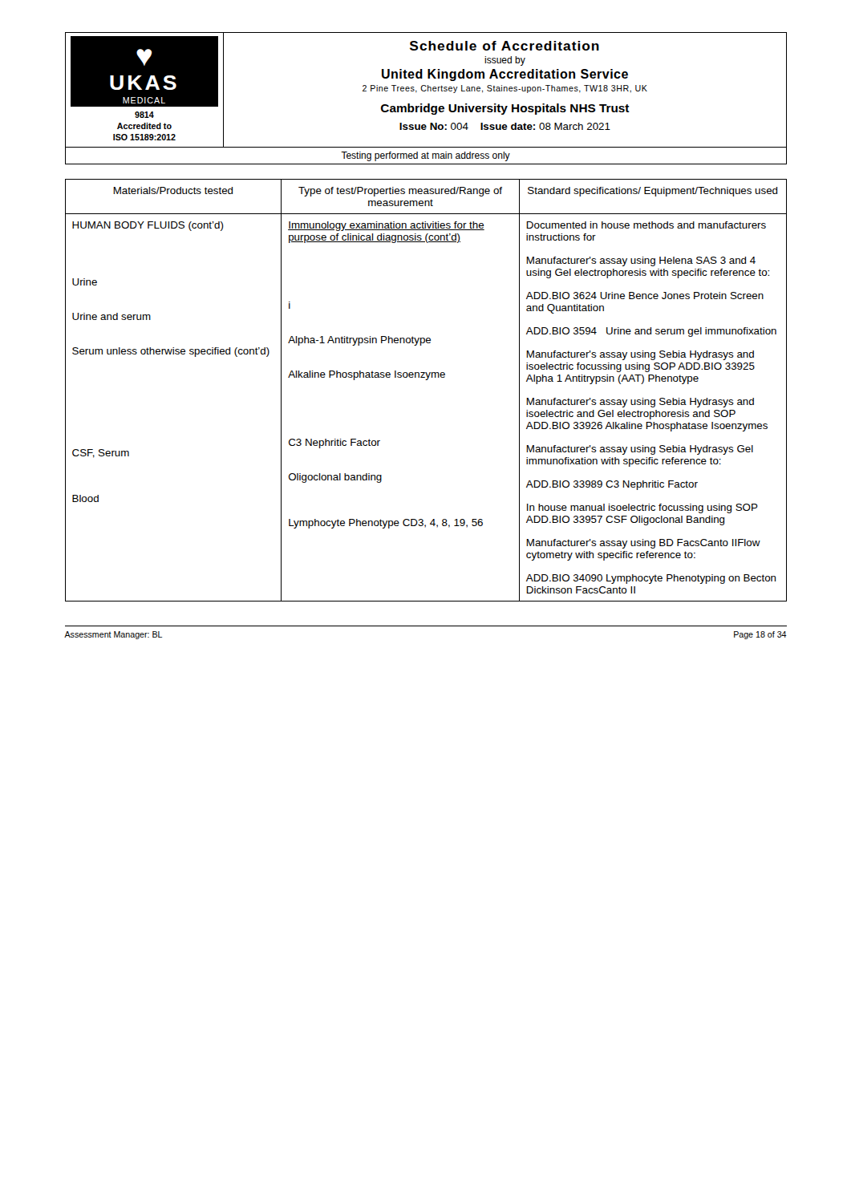| ♥ UKAS MEDICAL 9814 Accredited to ISO 15189:2012 | Schedule of Accreditation issued by United Kingdom Accreditation Service 2 Pine Trees, Chertsey Lane, Staines-upon-Thames, TW18 3HR, UK Cambridge University Hospitals NHS Trust Issue No: 004 Issue date: 08 March 2021 |
Testing performed at main address only
| Materials/Products tested | Type of test/Properties measured/Range of measurement | Standard specifications/ Equipment/Techniques used |
| --- | --- | --- |
| HUMAN BODY FLUIDS (cont’d) Urine Urine and serum Serum unless otherwise specified (cont’d) CSF, Serum Blood | Immunology examination activities for the purpose of clinical diagnosis (cont’d) i Alpha-1 Antitrypsin Phenotype Alkaline Phosphatase Isoenzyme C3 Nephritic Factor Oligoclonal banding Lymphocyte Phenotype CD3, 4, 8, 19, 56 | Documented in house methods and manufacturers instructions for Manufacturer's assay using Helena SAS 3 and 4 using Gel electrophoresis with specific reference to: ADD.BIO 3624 Urine Bence Jones Protein Screen and Quantitation ADD.BIO 3594 Urine and serum gel immunofixation Manufacturer's assay using Sebia Hydrasys and isoelectric focussing using SOP ADD.BIO 33925 Alpha 1 Antitrypsin (AAT) Phenotype Manufacturer's assay using Sebia Hydrasys and isoelectric and Gel electrophoresis and SOP ADD.BIO 33926 Alkaline Phosphatase Isoenzymes Manufacturer's assay using Sebia Hydrasys Gel immunofixation with specific reference to: ADD.BIO 33989 C3 Nephritic Factor In house manual isoelectric focussing using SOP ADD.BIO 33957 CSF Oligoclonal Banding Manufacturer's assay using BD FacsCanto IIFlow cytometry with specific reference to: ADD.BIO 34090 Lymphocyte Phenotyping on Becton Dickinson FacsCanto II |
Assessment Manager: BL Page 18 of 34